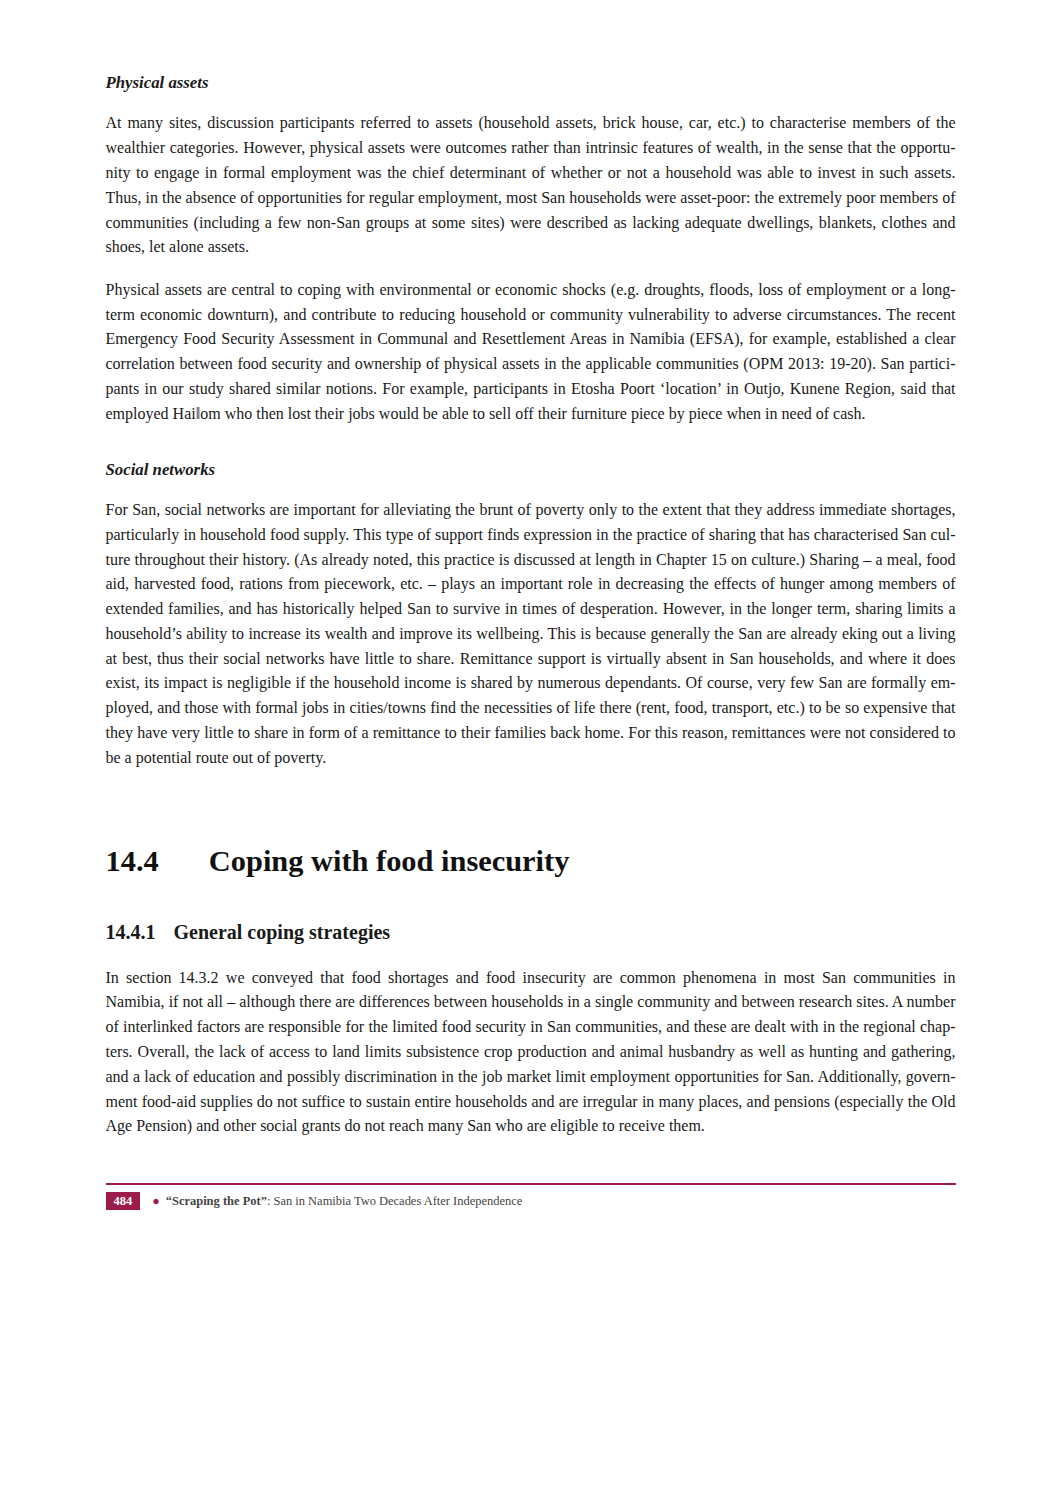Physical assets
At many sites, discussion participants referred to assets (household assets, brick house, car, etc.) to characterise members of the wealthier categories. However, physical assets were outcomes rather than intrinsic features of wealth, in the sense that the opportunity to engage in formal employment was the chief determinant of whether or not a household was able to invest in such assets. Thus, in the absence of opportunities for regular employment, most San households were asset-poor: the extremely poor members of communities (including a few non-San groups at some sites) were described as lacking adequate dwellings, blankets, clothes and shoes, let alone assets.
Physical assets are central to coping with environmental or economic shocks (e.g. droughts, floods, loss of employment or a long-term economic downturn), and contribute to reducing household or community vulnerability to adverse circumstances. The recent Emergency Food Security Assessment in Communal and Resettlement Areas in Namibia (EFSA), for example, established a clear correlation between food security and ownership of physical assets in the applicable communities (OPM 2013: 19-20). San participants in our study shared similar notions. For example, participants in Etosha Poort ‘location’ in Outjo, Kunene Region, said that employed Hai‖om who then lost their jobs would be able to sell off their furniture piece by piece when in need of cash.
Social networks
For San, social networks are important for alleviating the brunt of poverty only to the extent that they address immediate shortages, particularly in household food supply. This type of support finds expression in the practice of sharing that has characterised San culture throughout their history. (As already noted, this practice is discussed at length in Chapter 15 on culture.) Sharing – a meal, food aid, harvested food, rations from piecework, etc. – plays an important role in decreasing the effects of hunger among members of extended families, and has historically helped San to survive in times of desperation. However, in the longer term, sharing limits a household’s ability to increase its wealth and improve its wellbeing. This is because generally the San are already eking out a living at best, thus their social networks have little to share. Remittance support is virtually absent in San households, and where it does exist, its impact is negligible if the household income is shared by numerous dependants. Of course, very few San are formally employed, and those with formal jobs in cities/towns find the necessities of life there (rent, food, transport, etc.) to be so expensive that they have very little to share in form of a remittance to their families back home. For this reason, remittances were not considered to be a potential route out of poverty.
14.4 Coping with food insecurity
14.4.1 General coping strategies
In section 14.3.2 we conveyed that food shortages and food insecurity are common phenomena in most San communities in Namibia, if not all – although there are differences between households in a single community and between research sites. A number of interlinked factors are responsible for the limited food security in San communities, and these are dealt with in the regional chapters. Overall, the lack of access to land limits subsistence crop production and animal husbandry as well as hunting and gathering, and a lack of education and possibly discrimination in the job market limit employment opportunities for San. Additionally, government food-aid supplies do not suffice to sustain entire households and are irregular in many places, and pensions (especially the Old Age Pension) and other social grants do not reach many San who are eligible to receive them.
484●“Scraping the Pot”: San in Namibia Two Decades After Independence